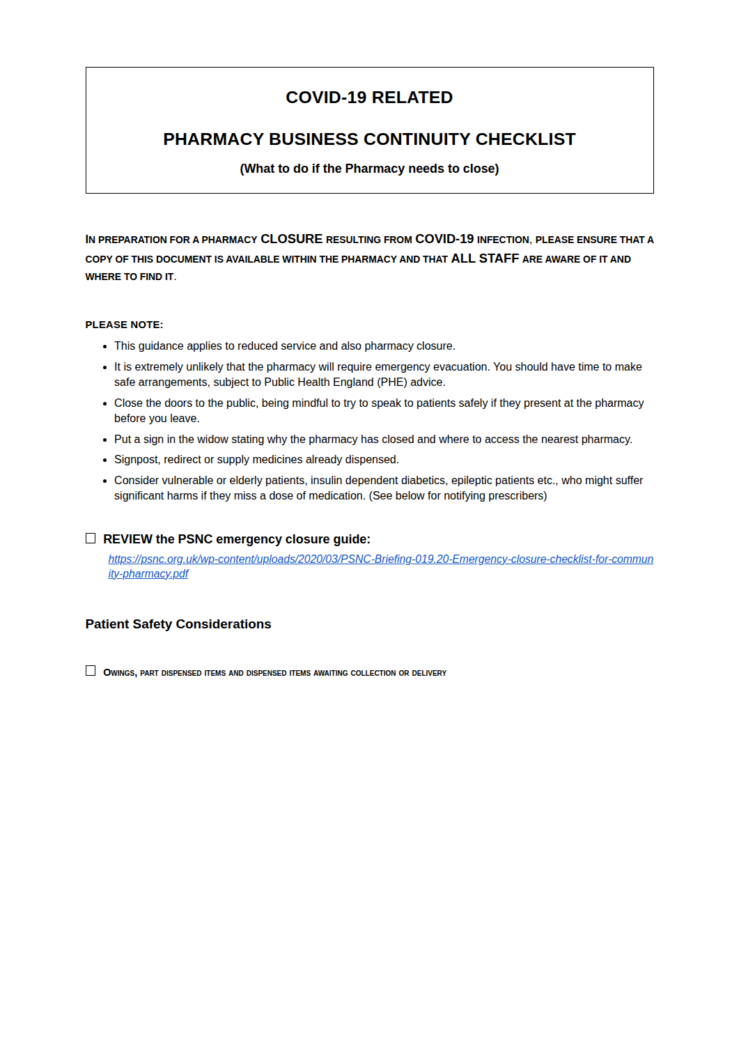COVID-19 RELATED
PHARMACY BUSINESS CONTINUITY CHECKLIST
(What to do if the Pharmacy needs to close)
IN PREPARATION FOR A PHARMACY CLOSURE RESULTING FROM COVID-19 INFECTION, PLEASE ENSURE THAT A COPY OF THIS DOCUMENT IS AVAILABLE WITHIN THE PHARMACY AND THAT ALL STAFF ARE AWARE OF IT AND WHERE TO FIND IT.
PLEASE NOTE:
This guidance applies to reduced service and also pharmacy closure.
It is extremely unlikely that the pharmacy will require emergency evacuation. You should have time to make safe arrangements, subject to Public Health England (PHE) advice.
Close the doors to the public, being mindful to try to speak to patients safely if they present at the pharmacy before you leave.
Put a sign in the widow stating why the pharmacy has closed and where to access the nearest pharmacy.
Signpost, redirect or supply medicines already dispensed.
Consider vulnerable or elderly patients, insulin dependent diabetics, epileptic patients etc., who might suffer significant harms if they miss a dose of medication. (See below for notifying prescribers)
REVIEW the PSNC emergency closure guide: https://psnc.org.uk/wp-content/uploads/2020/03/PSNC-Briefing-019.20-Emergency-closure-checklist-for-community-pharmacy.pdf
Patient Safety Considerations
Owings, part dispensed items and dispensed items awaiting collection or delivery